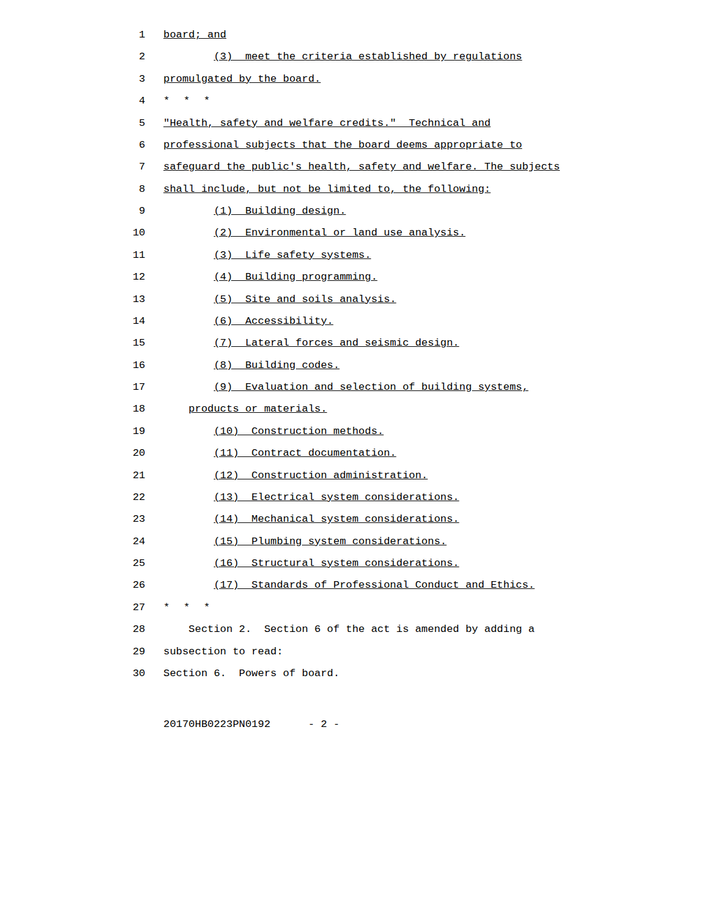board; and
(3) meet the criteria established by regulations
promulgated by the board.
* * *
"Health, safety and welfare credits." Technical and
professional subjects that the board deems appropriate to
safeguard the public's health, safety and welfare. The subjects
shall include, but not be limited to, the following:
(1) Building design.
(2) Environmental or land use analysis.
(3) Life safety systems.
(4) Building programming.
(5) Site and soils analysis.
(6) Accessibility.
(7) Lateral forces and seismic design.
(8) Building codes.
(9) Evaluation and selection of building systems,
products or materials.
(10) Construction methods.
(11) Contract documentation.
(12) Construction administration.
(13) Electrical system considerations.
(14) Mechanical system considerations.
(15) Plumbing system considerations.
(16) Structural system considerations.
(17) Standards of Professional Conduct and Ethics.
* * *
Section 2. Section 6 of the act is amended by adding a
subsection to read:
Section 6. Powers of board.
20170HB0223PN0192 - 2 -